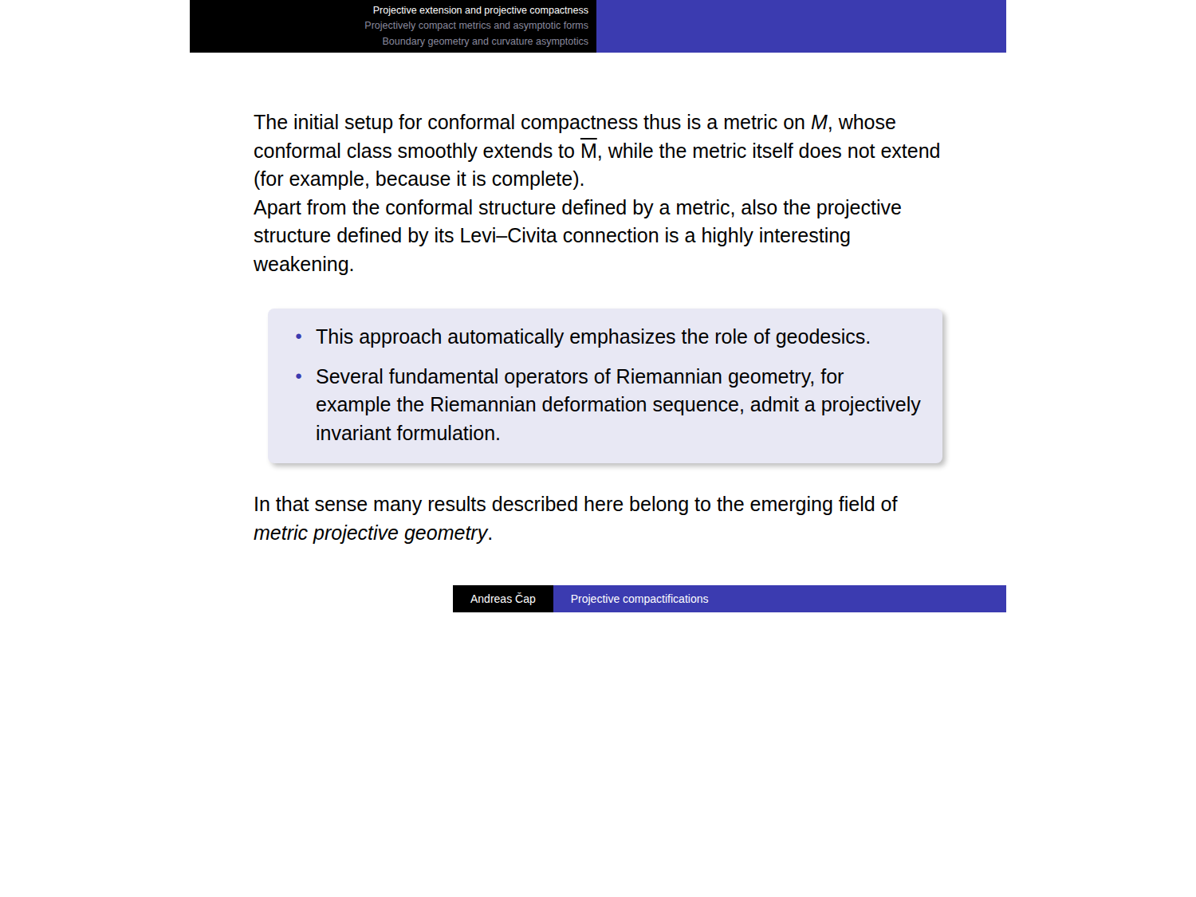Projective extension and projective compactness
Projectively compact metrics and asymptotic forms
Boundary geometry and curvature asymptotics
The initial setup for conformal compactness thus is a metric on M, whose conformal class smoothly extends to M, while the metric itself does not extend (for example, because it is complete).
Apart from the conformal structure defined by a metric, also the projective structure defined by its Levi–Civita connection is a highly interesting weakening.
This approach automatically emphasizes the role of geodesics.
Several fundamental operators of Riemannian geometry, for example the Riemannian deformation sequence, admit a projectively invariant formulation.
In that sense many results described here belong to the emerging field of metric projective geometry.
Andreas Čap
Projective compactifications